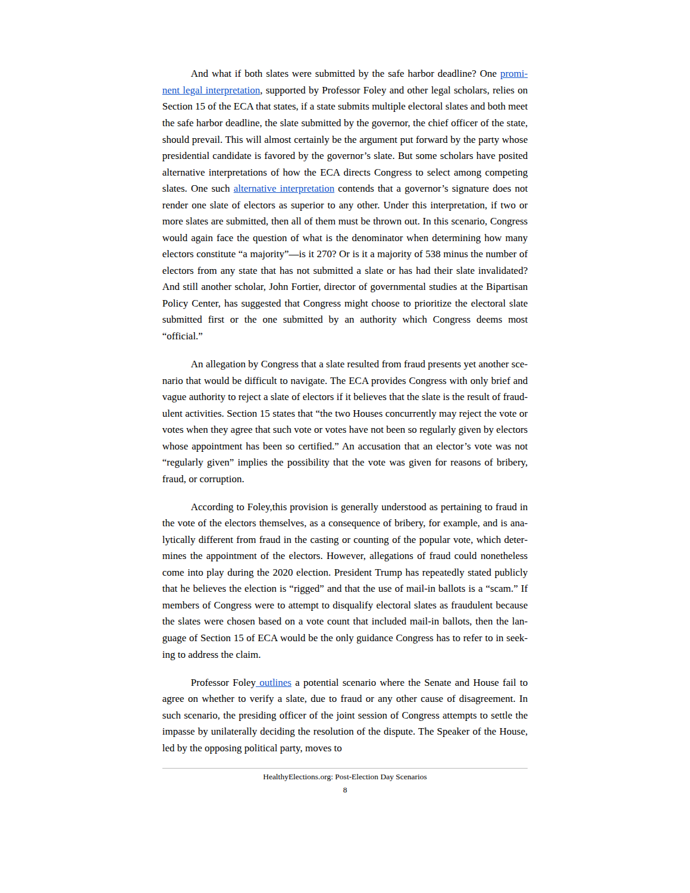And what if both slates were submitted by the safe harbor deadline? One prominent legal interpretation, supported by Professor Foley and other legal scholars, relies on Section 15 of the ECA that states, if a state submits multiple electoral slates and both meet the safe harbor deadline, the slate submitted by the governor, the chief officer of the state, should prevail. This will almost certainly be the argument put forward by the party whose presidential candidate is favored by the governor’s slate. But some scholars have posited alternative interpretations of how the ECA directs Congress to select among competing slates. One such alternative interpretation contends that a governor’s signature does not render one slate of electors as superior to any other. Under this interpretation, if two or more slates are submitted, then all of them must be thrown out. In this scenario, Congress would again face the question of what is the denominator when determining how many electors constitute “a majority”—is it 270? Or is it a majority of 538 minus the number of electors from any state that has not submitted a slate or has had their slate invalidated? And still another scholar, John Fortier, director of governmental studies at the Bipartisan Policy Center, has suggested that Congress might choose to prioritize the electoral slate submitted first or the one submitted by an authority which Congress deems most “official.”
An allegation by Congress that a slate resulted from fraud presents yet another scenario that would be difficult to navigate. The ECA provides Congress with only brief and vague authority to reject a slate of electors if it believes that the slate is the result of fraudulent activities. Section 15 states that “the two Houses concurrently may reject the vote or votes when they agree that such vote or votes have not been so regularly given by electors whose appointment has been so certified.” An accusation that an elector’s vote was not “regularly given” implies the possibility that the vote was given for reasons of bribery, fraud, or corruption.
According to Foley,this provision is generally understood as pertaining to fraud in the vote of the electors themselves, as a consequence of bribery, for example, and is analytically different from fraud in the casting or counting of the popular vote, which determines the appointment of the electors. However, allegations of fraud could nonetheless come into play during the 2020 election. President Trump has repeatedly stated publicly that he believes the election is “rigged” and that the use of mail-in ballots is a “scam.” If members of Congress were to attempt to disqualify electoral slates as fraudulent because the slates were chosen based on a vote count that included mail-in ballots, then the language of Section 15 of ECA would be the only guidance Congress has to refer to in seeking to address the claim.
Professor Foley outlines a potential scenario where the Senate and House fail to agree on whether to verify a slate, due to fraud or any other cause of disagreement. In such scenario, the presiding officer of the joint session of Congress attempts to settle the impasse by unilaterally deciding the resolution of the dispute. The Speaker of the House, led by the opposing political party, moves to
HealthyElections.org: Post-Election Day Scenarios
8